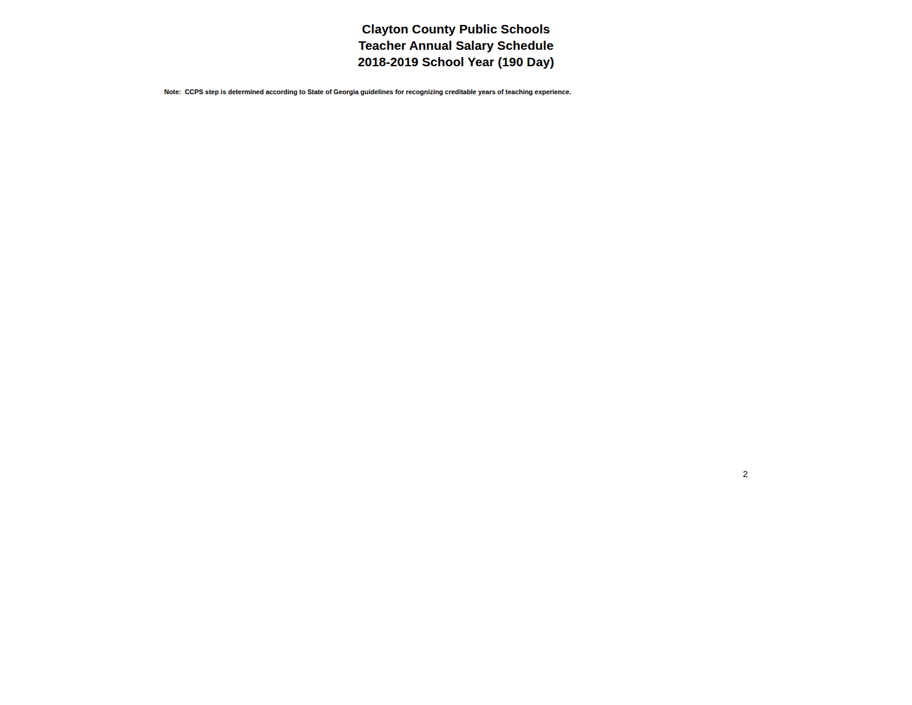Clayton County Public Schools
Teacher Annual Salary Schedule
2018-2019 School Year (190 Day)
Note: CCPS step is determined according to State of Georgia guidelines for recognizing creditable years of teaching experience.
2